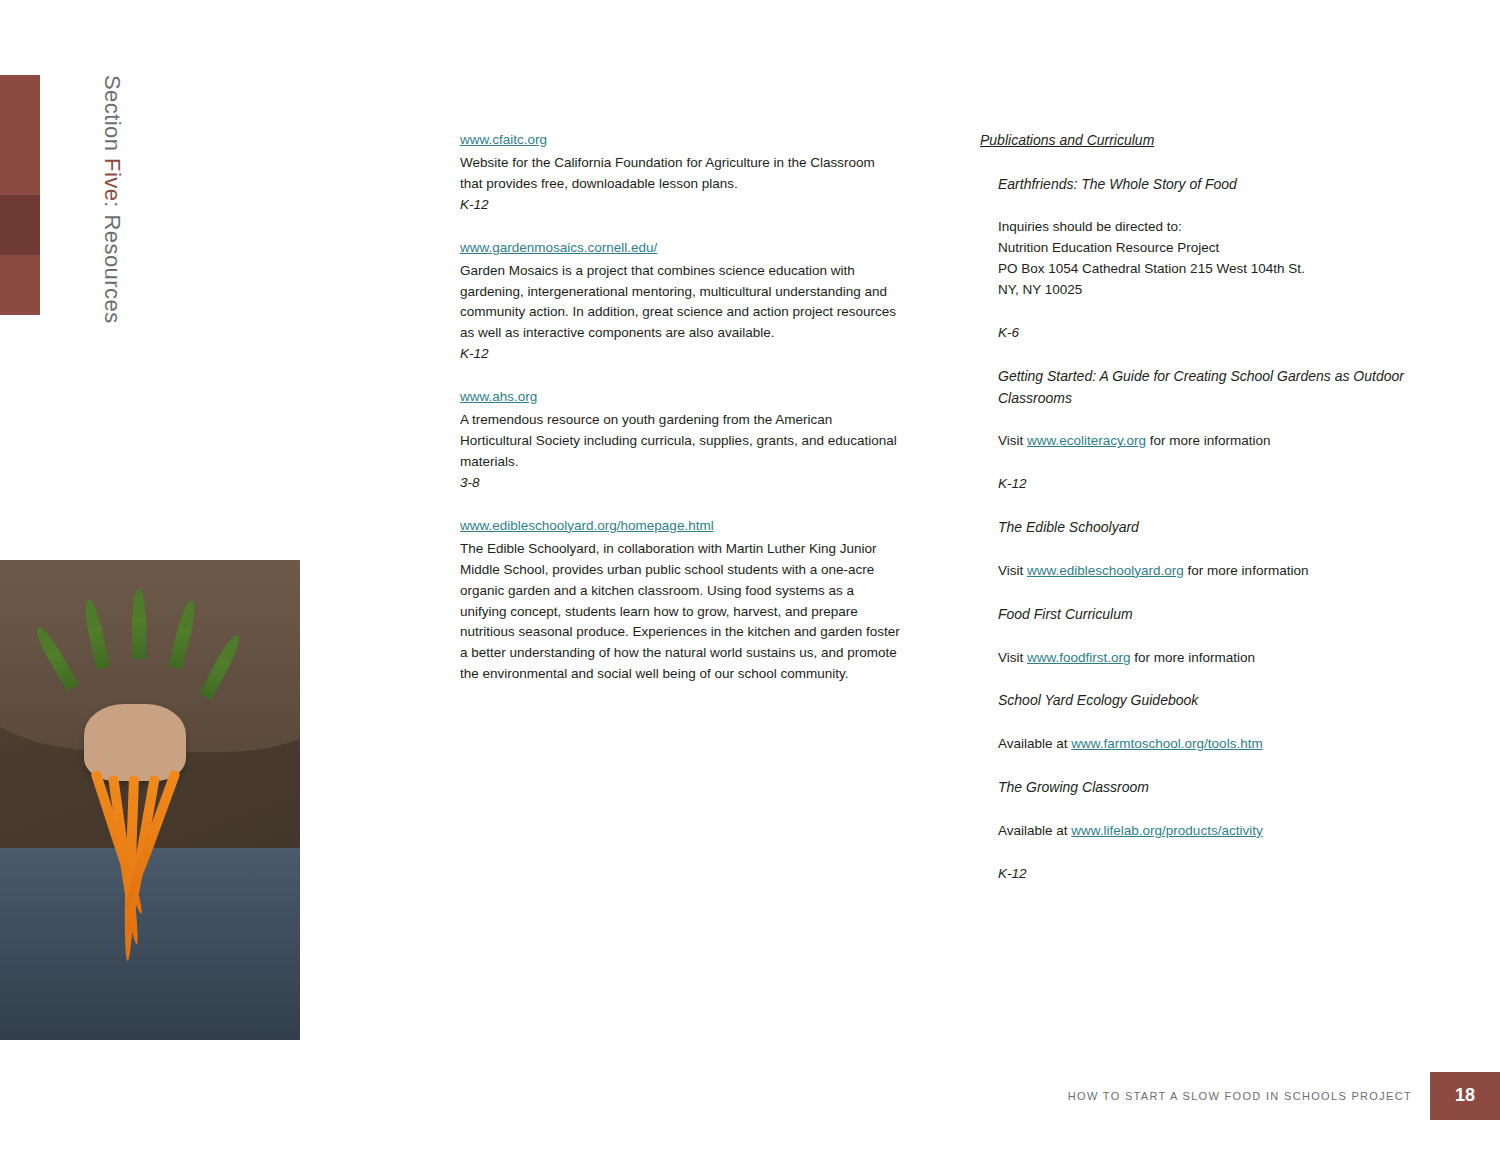Section Five: Resources
www.cfaitc.org
Website for the California Foundation for Agriculture in the Classroom that provides free, downloadable lesson plans.
K-12
www.gardenmosaics.cornell.edu/
Garden Mosaics is a project that combines science education with gardening, intergenerational mentoring, multicultural understanding and community action. In addition, great science and action project resources as well as interactive components are also available.
K-12
www.ahs.org
A tremendous resource on youth gardening from the American Horticultural Society including curricula, supplies, grants, and educational materials.
3-8
www.edibleschoolyard.org/homepage.html
The Edible Schoolyard, in collaboration with Martin Luther King Junior Middle School, provides urban public school students with a one-acre organic garden and a kitchen classroom. Using food systems as a unifying concept, students learn how to grow, harvest, and prepare nutritious seasonal produce. Experiences in the kitchen and garden foster a better understanding of how the natural world sustains us, and promote the environmental and social well being of our school community.
Publications and Curriculum
Earthfriends: The Whole Story of Food
Inquiries should be directed to:
Nutrition Education Resource Project
PO Box 1054 Cathedral Station 215 West 104th St.
NY, NY 10025
K-6
Getting Started: A Guide for Creating School Gardens as Outdoor Classrooms
Visit www.ecoliteracy.org for more information
K-12
The Edible Schoolyard
Visit www.edibleschoolyard.org for more information
Food First Curriculum
Visit www.foodfirst.org for more information
School Yard Ecology Guidebook
Available at www.farmtoschool.org/tools.htm
The Growing Classroom
Available at www.lifelab.org/products/activity
K-12
How to start a slow food in schools project
18